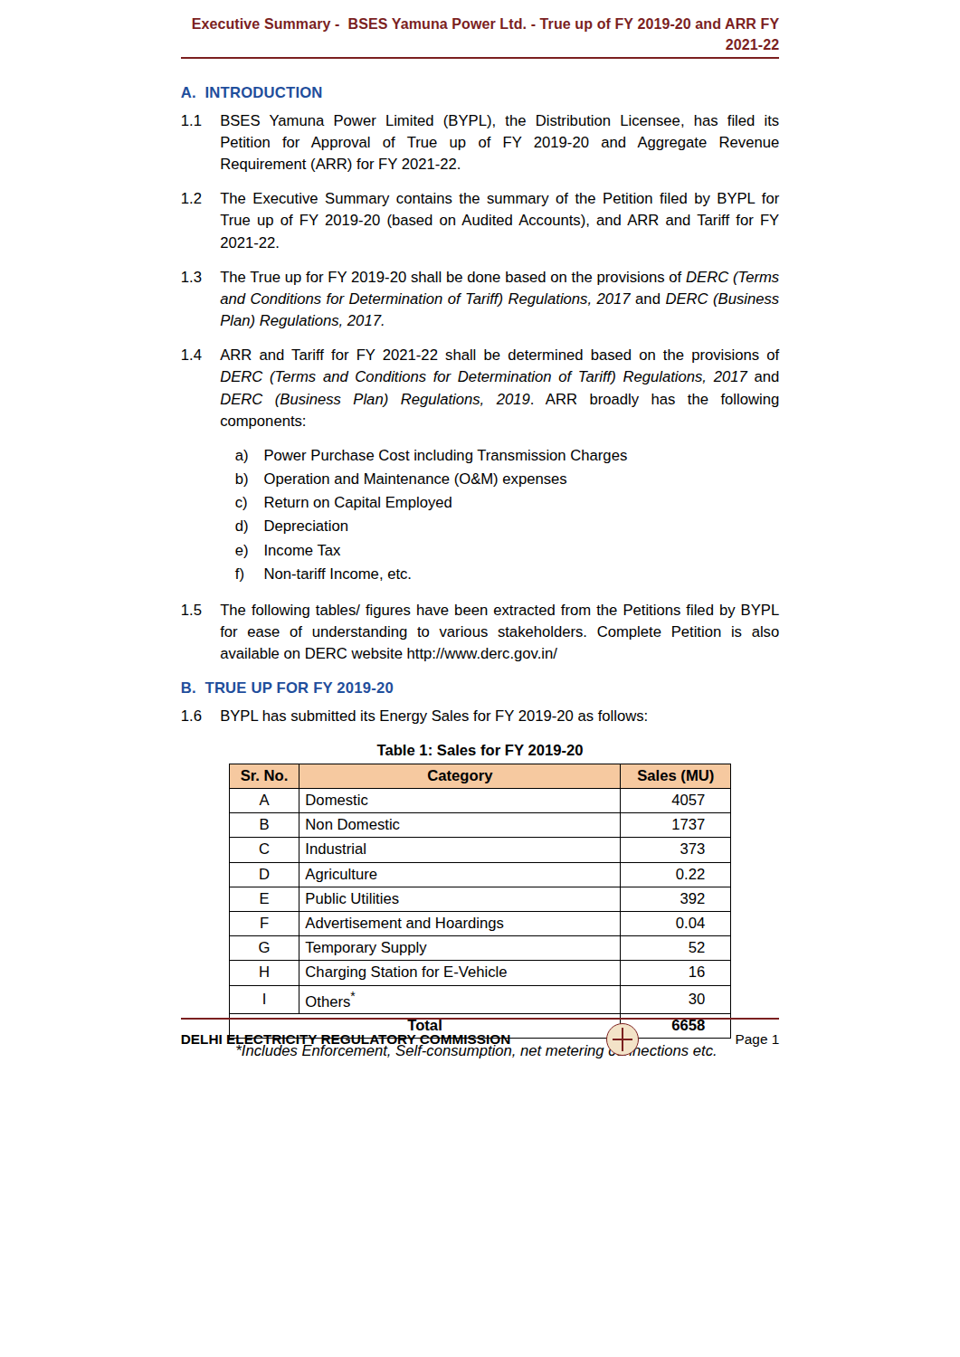Executive Summary - BSES Yamuna Power Ltd. - True up of FY 2019-20 and ARR FY 2021-22
A. INTRODUCTION
1.1
BSES Yamuna Power Limited (BYPL), the Distribution Licensee, has filed its Petition for Approval of True up of FY 2019-20 and Aggregate Revenue Requirement (ARR) for FY 2021-22.
1.2
The Executive Summary contains the summary of the Petition filed by BYPL for True up of FY 2019-20 (based on Audited Accounts), and ARR and Tariff for FY 2021-22.
1.3
The True up for FY 2019-20 shall be done based on the provisions of DERC (Terms and Conditions for Determination of Tariff) Regulations, 2017 and DERC (Business Plan) Regulations, 2017.
1.4
ARR and Tariff for FY 2021-22 shall be determined based on the provisions of DERC (Terms and Conditions for Determination of Tariff) Regulations, 2017 and DERC (Business Plan) Regulations, 2019. ARR broadly has the following components:
a) Power Purchase Cost including Transmission Charges
b) Operation and Maintenance (O&M) expenses
c) Return on Capital Employed
d) Depreciation
e) Income Tax
f) Non-tariff Income, etc.
1.5
The following tables/ figures have been extracted from the Petitions filed by BYPL for ease of understanding to various stakeholders. Complete Petition is also available on DERC website http://www.derc.gov.in/
B. TRUE UP FOR FY 2019-20
1.6
BYPL has submitted its Energy Sales for FY 2019-20 as follows:
Table 1: Sales for FY 2019-20
| Sr. No. | Category | Sales (MU) |
| --- | --- | --- |
| A | Domestic | 4057 |
| B | Non Domestic | 1737 |
| C | Industrial | 373 |
| D | Agriculture | 0.22 |
| E | Public Utilities | 392 |
| F | Advertisement and Hoardings | 0.04 |
| G | Temporary Supply | 52 |
| H | Charging Station for E-Vehicle | 16 |
| I | Others * | 30 |
| Total | 6658 |
*Includes Enforcement, Self-consumption, net metering connections etc.
DELHI ELECTRICITY REGULATORY COMMISSION
Page 1